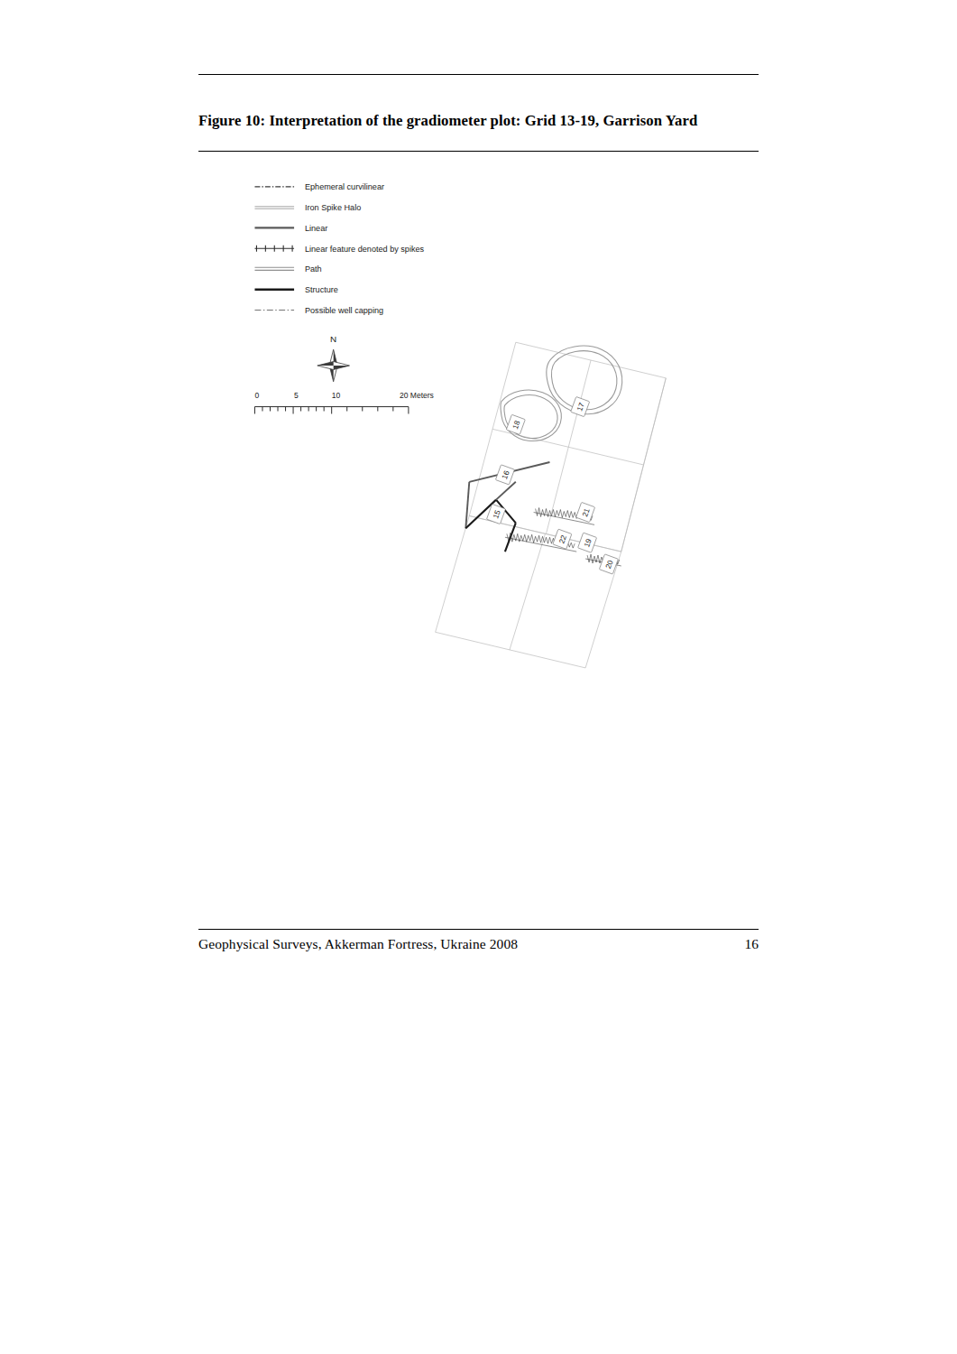Figure 10: Interpretation of the gradiometer plot: Grid 13-19, Garrison Yard
Interpretation of the gradiometer plot: Grid 13-19, Garrison Yard Line drawing map with legend, north arrow, scale bar, grid outlines, interpreted structures and numbered anomalies. Ephemeral curvilinear Iron Spike Halo Linear Linear feature denoted by spikes Path Structure Possible well capping N 0 5 10 20 Meters 17 18 16 15 21 22 19 20
Geophysical Surveys, Akkerman Fortress, Ukraine 2008
16